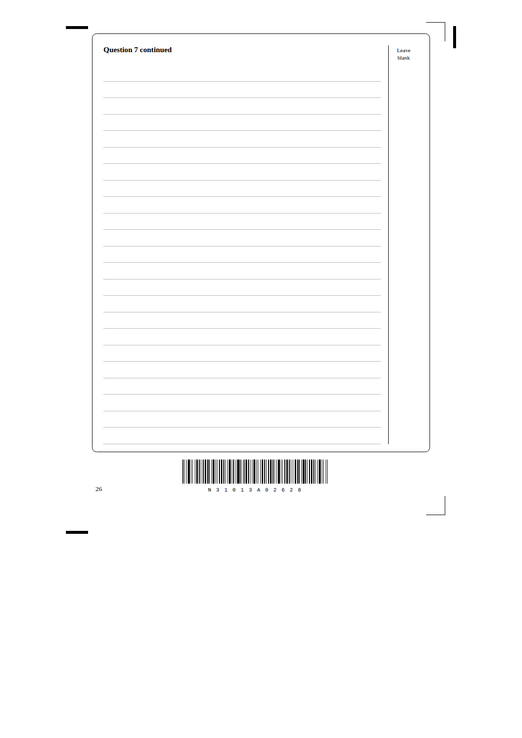Question 7 continued
Leave
blank
26
N 3 1 0 1 3 A 0 2 6 2 8